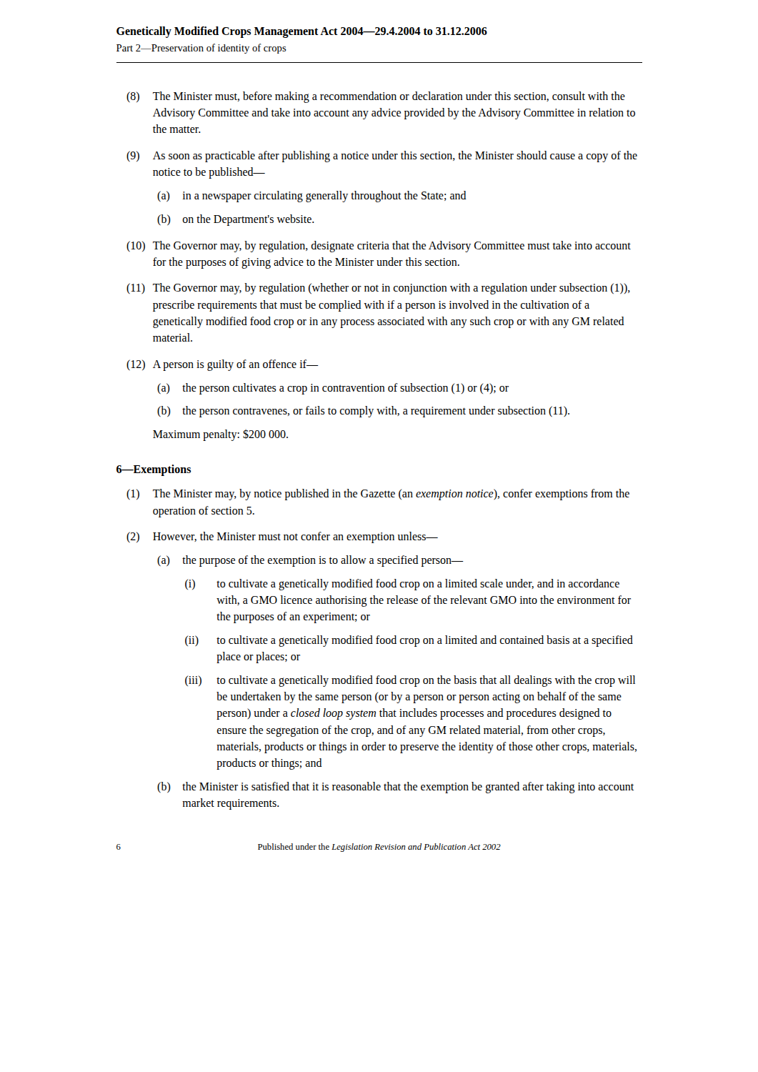Genetically Modified Crops Management Act 2004—29.4.2004 to 31.12.2006
Part 2—Preservation of identity of crops
(8) The Minister must, before making a recommendation or declaration under this section, consult with the Advisory Committee and take into account any advice provided by the Advisory Committee in relation to the matter.
(9) As soon as practicable after publishing a notice under this section, the Minister should cause a copy of the notice to be published—
(a) in a newspaper circulating generally throughout the State; and
(b) on the Department's website.
(10) The Governor may, by regulation, designate criteria that the Advisory Committee must take into account for the purposes of giving advice to the Minister under this section.
(11) The Governor may, by regulation (whether or not in conjunction with a regulation under subsection (1)), prescribe requirements that must be complied with if a person is involved in the cultivation of a genetically modified food crop or in any process associated with any such crop or with any GM related material.
(12) A person is guilty of an offence if—
(a) the person cultivates a crop in contravention of subsection (1) or (4); or
(b) the person contravenes, or fails to comply with, a requirement under subsection (11).
Maximum penalty: $200 000.
6—Exemptions
(1) The Minister may, by notice published in the Gazette (an exemption notice), confer exemptions from the operation of section 5.
(2) However, the Minister must not confer an exemption unless—
(a) the purpose of the exemption is to allow a specified person—
(i) to cultivate a genetically modified food crop on a limited scale under, and in accordance with, a GMO licence authorising the release of the relevant GMO into the environment for the purposes of an experiment; or
(ii) to cultivate a genetically modified food crop on a limited and contained basis at a specified place or places; or
(iii) to cultivate a genetically modified food crop on the basis that all dealings with the crop will be undertaken by the same person (or by a person or person acting on behalf of the same person) under a closed loop system that includes processes and procedures designed to ensure the segregation of the crop, and of any GM related material, from other crops, materials, products or things in order to preserve the identity of those other crops, materials, products or things; and
(b) the Minister is satisfied that it is reasonable that the exemption be granted after taking into account market requirements.
6
Published under the Legislation Revision and Publication Act 2002